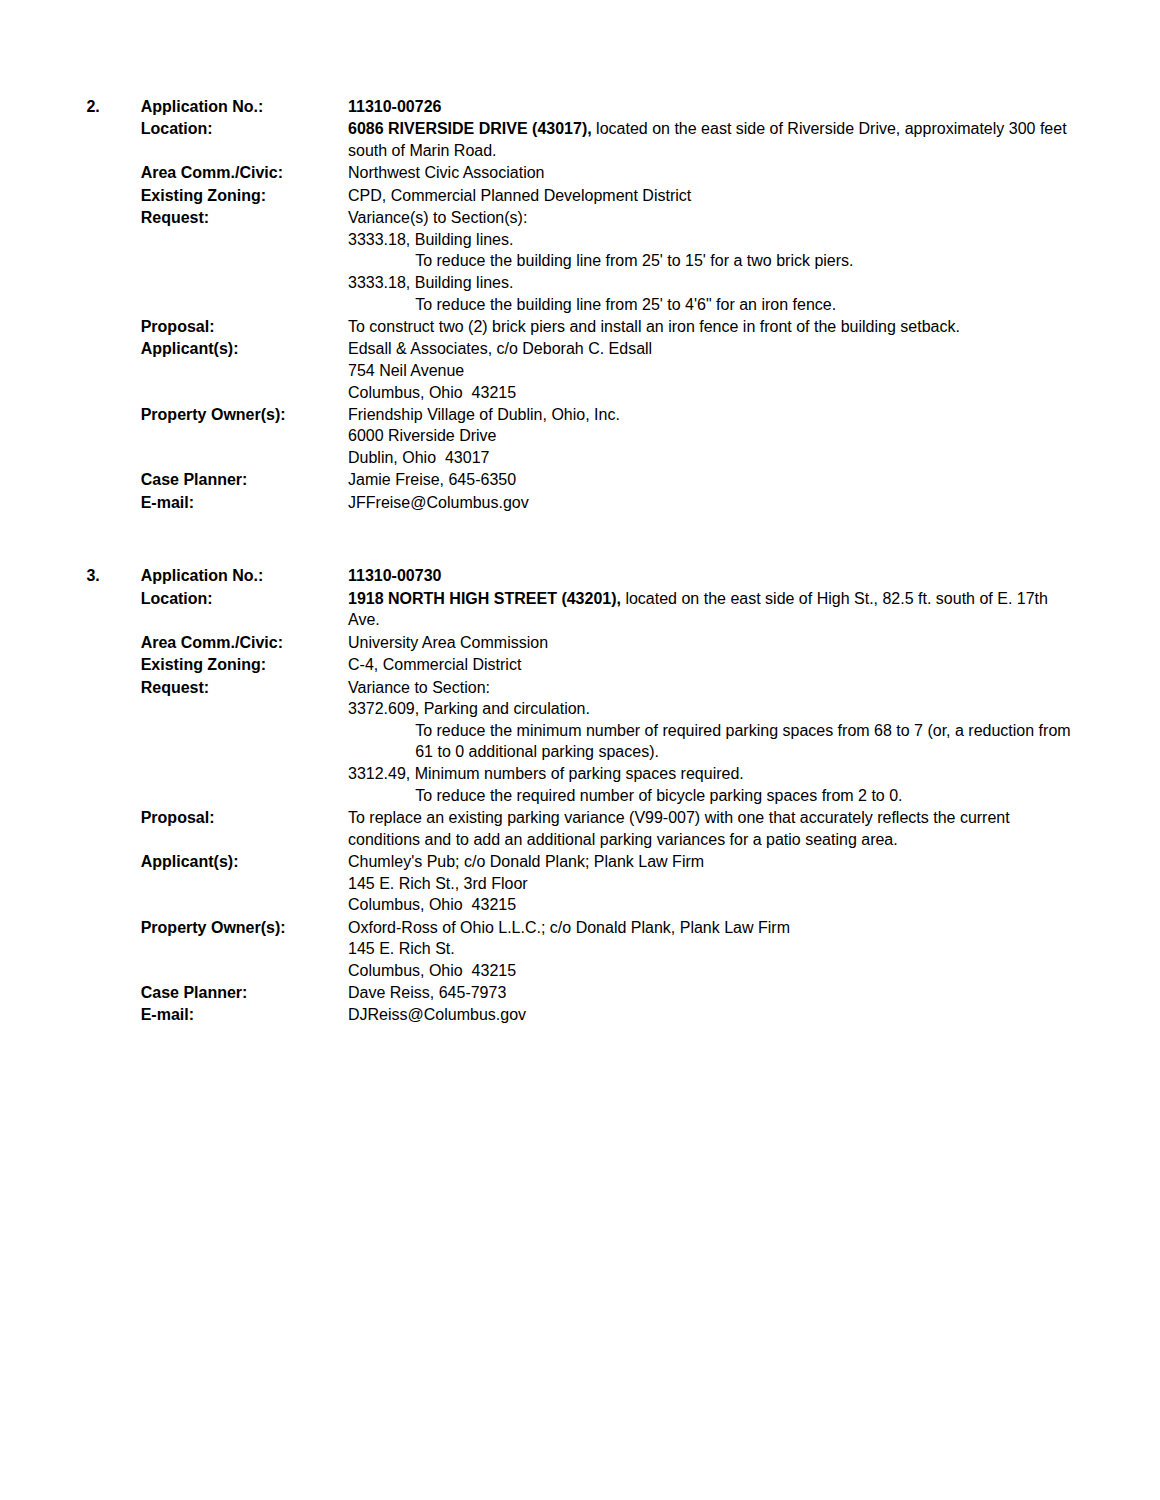| 2. | Application No.: | 11310-00726 |
| | Location: | 6086 RIVERSIDE DRIVE (43017), located on the east side of Riverside Drive, approximately 300 feet south of Marin Road. |
| | Area Comm./Civic: | Northwest Civic Association |
| | Existing Zoning: | CPD, Commercial Planned Development District |
| | Request: | Variance(s) to Section(s): 3333.18, Building lines. To reduce the building line from 25' to 15' for a two brick piers. 3333.18, Building lines. To reduce the building line from 25' to 4'6" for an iron fence. |
| | Proposal: | To construct two (2) brick piers and install an iron fence in front of the building setback. |
| | Applicant(s): | Edsall & Associates, c/o Deborah C. Edsall 754 Neil Avenue Columbus, Ohio 43215 |
| | Property Owner(s): | Friendship Village of Dublin, Ohio, Inc. 6000 Riverside Drive Dublin, Ohio 43017 |
| | Case Planner: | Jamie Freise, 645-6350 |
| | E-mail: | JFFreise@Columbus.gov |
| 3. | Application No.: | 11310-00730 |
| | Location: | 1918 NORTH HIGH STREET (43201), located on the east side of High St., 82.5 ft. south of E. 17th Ave. |
| | Area Comm./Civic: | University Area Commission |
| | Existing Zoning: | C-4, Commercial District |
| | Request: | Variance to Section: 3372.609, Parking and circulation. To reduce the minimum number of required parking spaces from 68 to 7 (or, a reduction from 61 to 0 additional parking spaces). 3312.49, Minimum numbers of parking spaces required. To reduce the required number of bicycle parking spaces from 2 to 0. |
| | Proposal: | To replace an existing parking variance (V99-007) with one that accurately reflects the current conditions and to add an additional parking variances for a patio seating area. |
| | Applicant(s): | Chumley's Pub; c/o Donald Plank; Plank Law Firm 145 E. Rich St., 3rd Floor Columbus, Ohio 43215 |
| | Property Owner(s): | Oxford-Ross of Ohio L.L.C.; c/o Donald Plank, Plank Law Firm 145 E. Rich St. Columbus, Ohio 43215 |
| | Case Planner: | Dave Reiss, 645-7973 |
| | E-mail: | DJReiss@Columbus.gov |